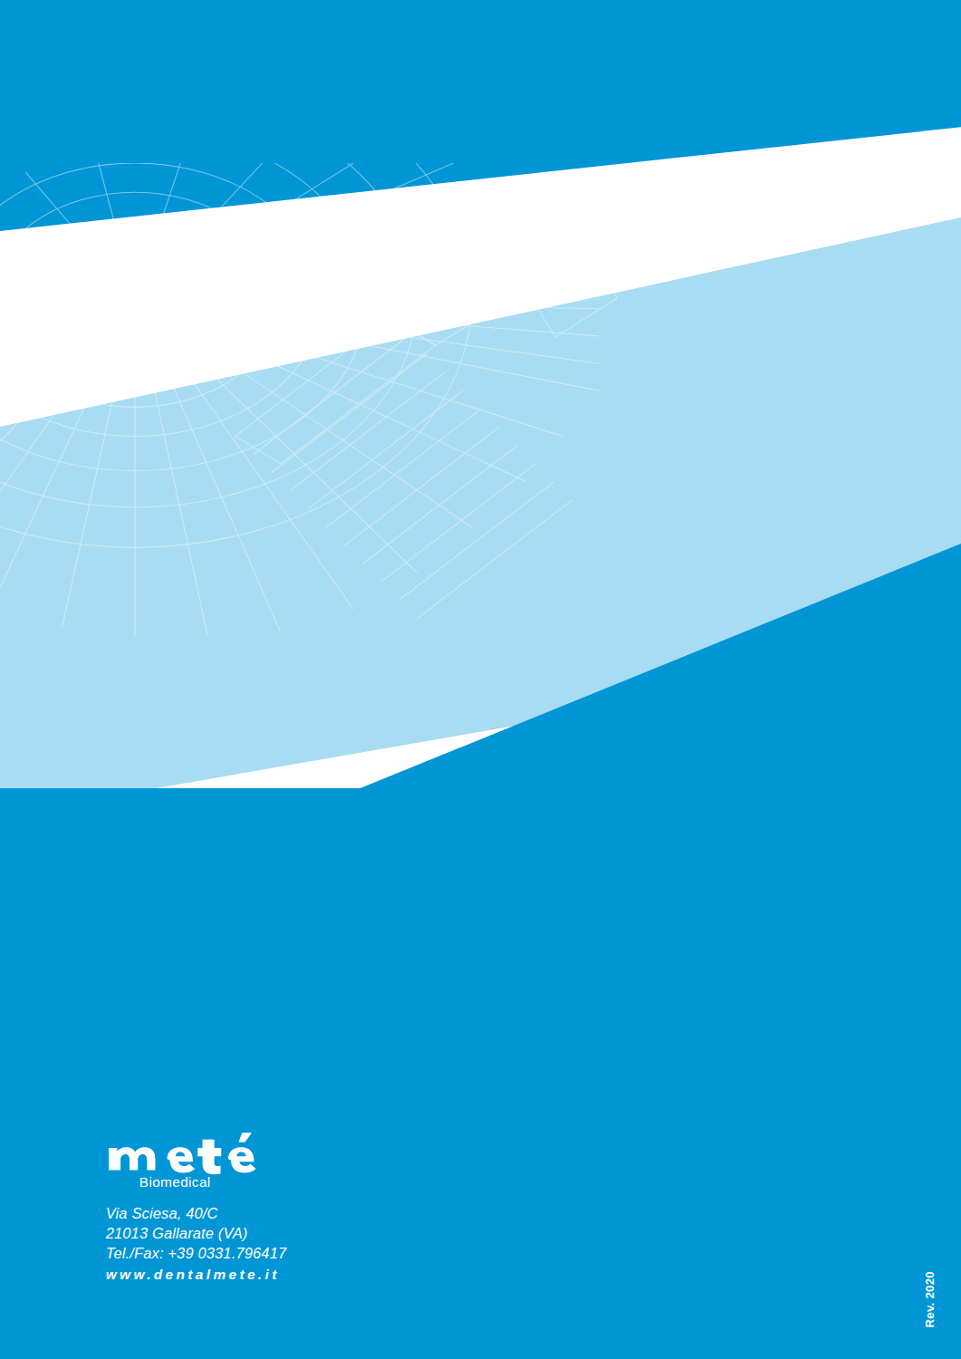Meté Biomedical Biomedical
Via Sciesa, 40/C
21013 Gallarate (VA)
Tel./Fax: +39 0331.796417
www.dentalmete.it
Rev. 2020